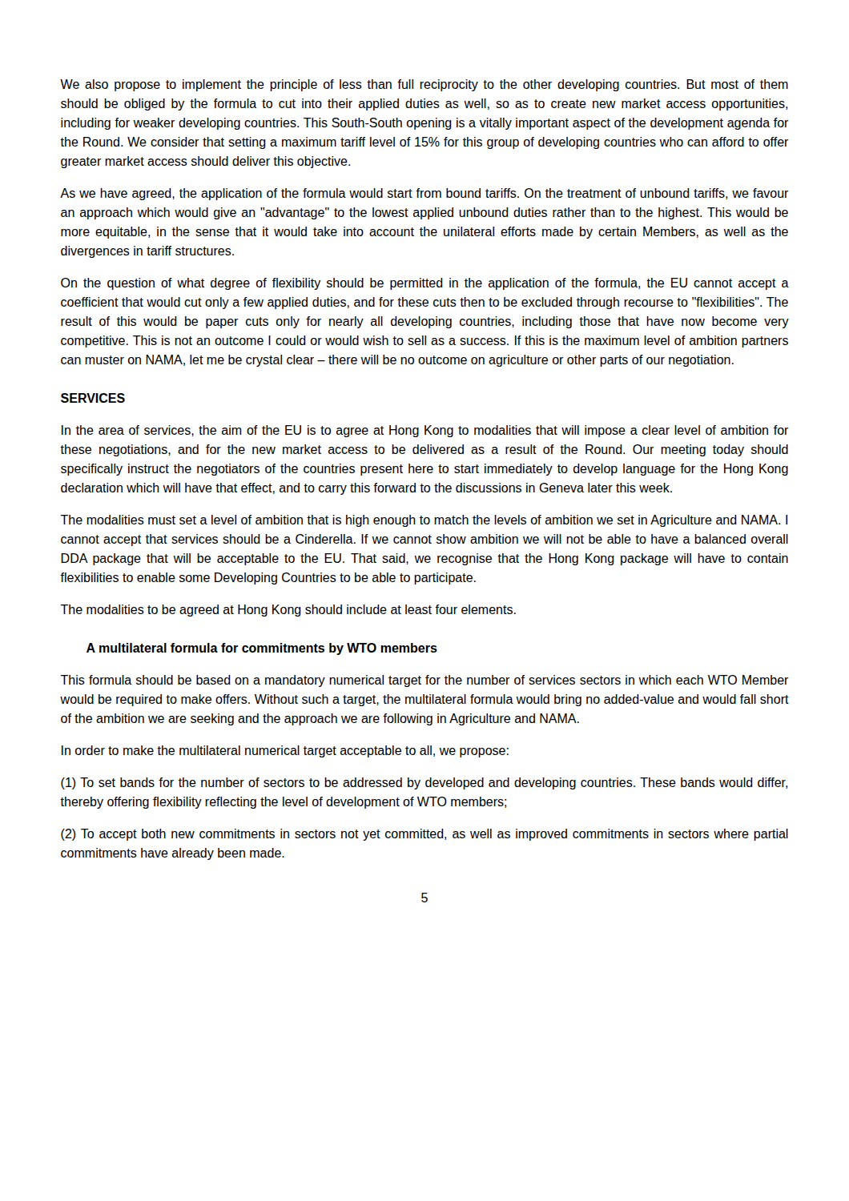We also propose to implement the principle of less than full reciprocity to the other developing countries. But most of them should be obliged by the formula to cut into their applied duties as well, so as to create new market access opportunities, including for weaker developing countries. This South-South opening is a vitally important aspect of the development agenda for the Round. We consider that setting a maximum tariff level of 15% for this group of developing countries who can afford to offer greater market access should deliver this objective.
As we have agreed, the application of the formula would start from bound tariffs. On the treatment of unbound tariffs, we favour an approach which would give an "advantage" to the lowest applied unbound duties rather than to the highest. This would be more equitable, in the sense that it would take into account the unilateral efforts made by certain Members, as well as the divergences in tariff structures.
On the question of what degree of flexibility should be permitted in the application of the formula, the EU cannot accept a coefficient that would cut only a few applied duties, and for these cuts then to be excluded through recourse to "flexibilities". The result of this would be paper cuts only for nearly all developing countries, including those that have now become very competitive. This is not an outcome I could or would wish to sell as a success. If this is the maximum level of ambition partners can muster on NAMA, let me be crystal clear – there will be no outcome on agriculture or other parts of our negotiation.
SERVICES
In the area of services, the aim of the EU is to agree at Hong Kong to modalities that will impose a clear level of ambition for these negotiations, and for the new market access to be delivered as a result of the Round. Our meeting today should specifically instruct the negotiators of the countries present here to start immediately to develop language for the Hong Kong declaration which will have that effect, and to carry this forward to the discussions in Geneva later this week.
The modalities must set a level of ambition that is high enough to match the levels of ambition we set in Agriculture and NAMA. I cannot accept that services should be a Cinderella. If we cannot show ambition we will not be able to have a balanced overall DDA package that will be acceptable to the EU. That said, we recognise that the Hong Kong package will have to contain flexibilities to enable some Developing Countries to be able to participate.
The modalities to be agreed at Hong Kong should include at least four elements.
A multilateral formula for commitments by WTO members
This formula should be based on a mandatory numerical target for the number of services sectors in which each WTO Member would be required to make offers. Without such a target, the multilateral formula would bring no added-value and would fall short of the ambition we are seeking and the approach we are following in Agriculture and NAMA.
In order to make the multilateral numerical target acceptable to all, we propose:
(1) To set bands for the number of sectors to be addressed by developed and developing countries. These bands would differ, thereby offering flexibility reflecting the level of development of WTO members;
(2) To accept both new commitments in sectors not yet committed, as well as improved commitments in sectors where partial commitments have already been made.
5